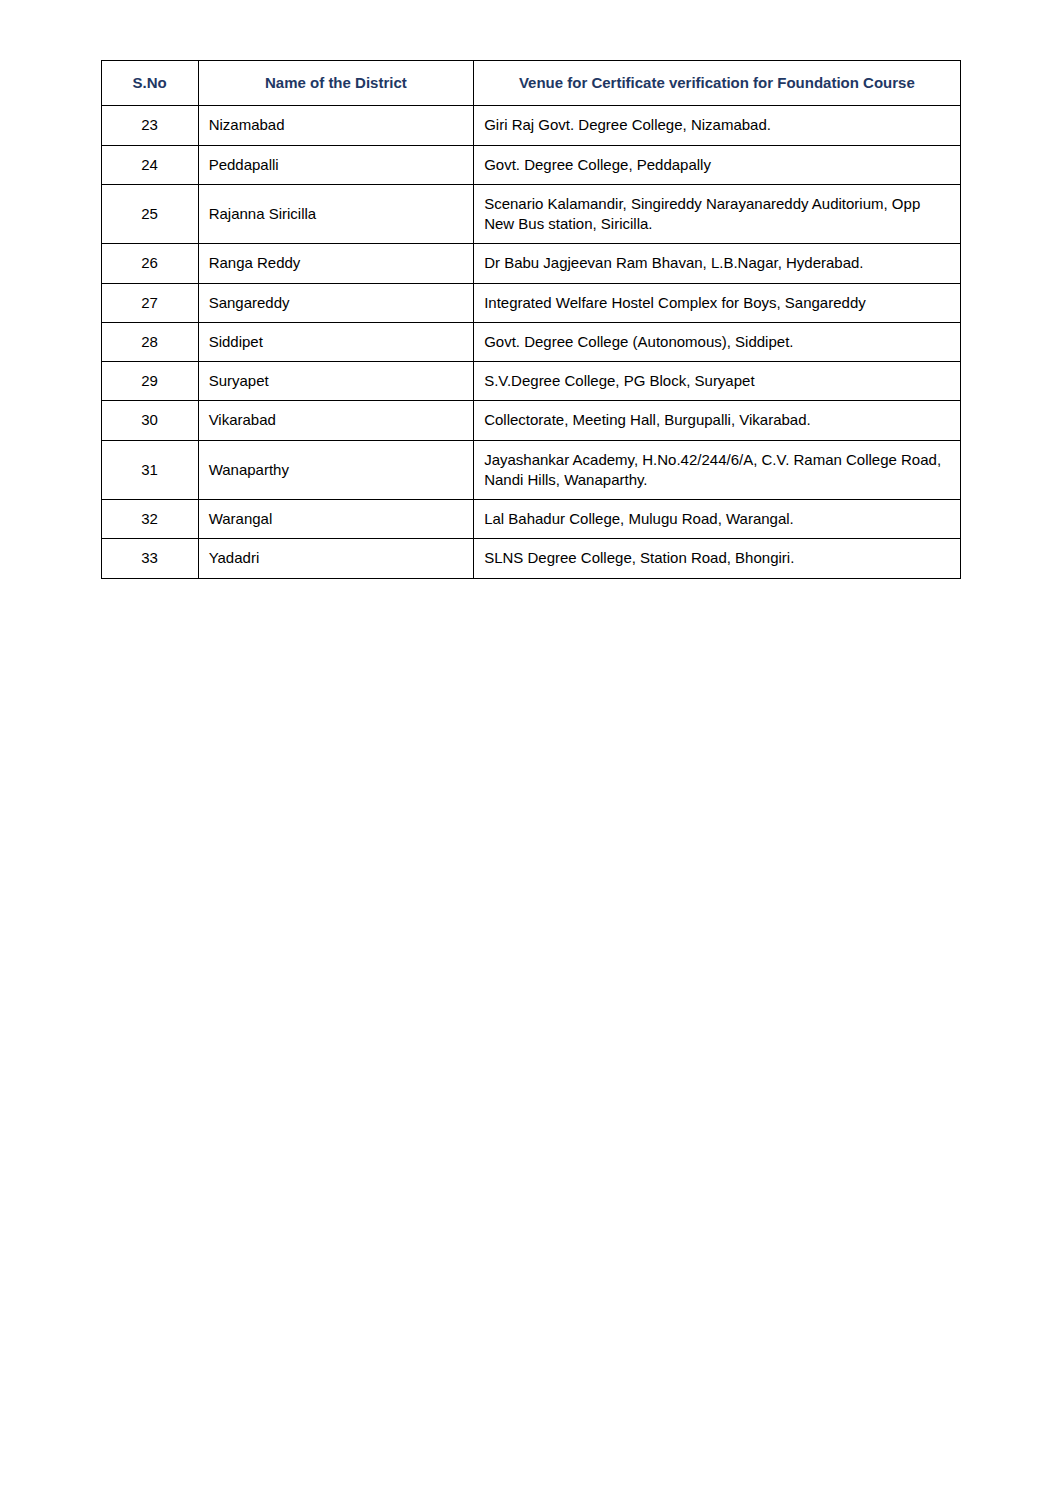| S.No | Name of the District | Venue for Certificate verification for Foundation Course |
| --- | --- | --- |
| 23 | Nizamabad | Giri Raj Govt. Degree College, Nizamabad. |
| 24 | Peddapalli | Govt. Degree College, Peddapally |
| 25 | Rajanna Siricilla | Scenario Kalamandir, Singireddy Narayanareddy Auditorium, Opp New Bus station, Siricilla. |
| 26 | Ranga Reddy | Dr Babu Jagjeevan Ram Bhavan, L.B.Nagar, Hyderabad. |
| 27 | Sangareddy | Integrated Welfare Hostel Complex for Boys, Sangareddy |
| 28 | Siddipet | Govt. Degree College (Autonomous), Siddipet. |
| 29 | Suryapet | S.V.Degree College, PG Block, Suryapet |
| 30 | Vikarabad | Collectorate, Meeting Hall, Burgupalli, Vikarabad. |
| 31 | Wanaparthy | Jayashankar Academy, H.No.42/244/6/A, C.V. Raman College Road, Nandi Hills, Wanaparthy. |
| 32 | Warangal | Lal Bahadur College, Mulugu Road, Warangal. |
| 33 | Yadadri | SLNS Degree College, Station Road, Bhongiri. |